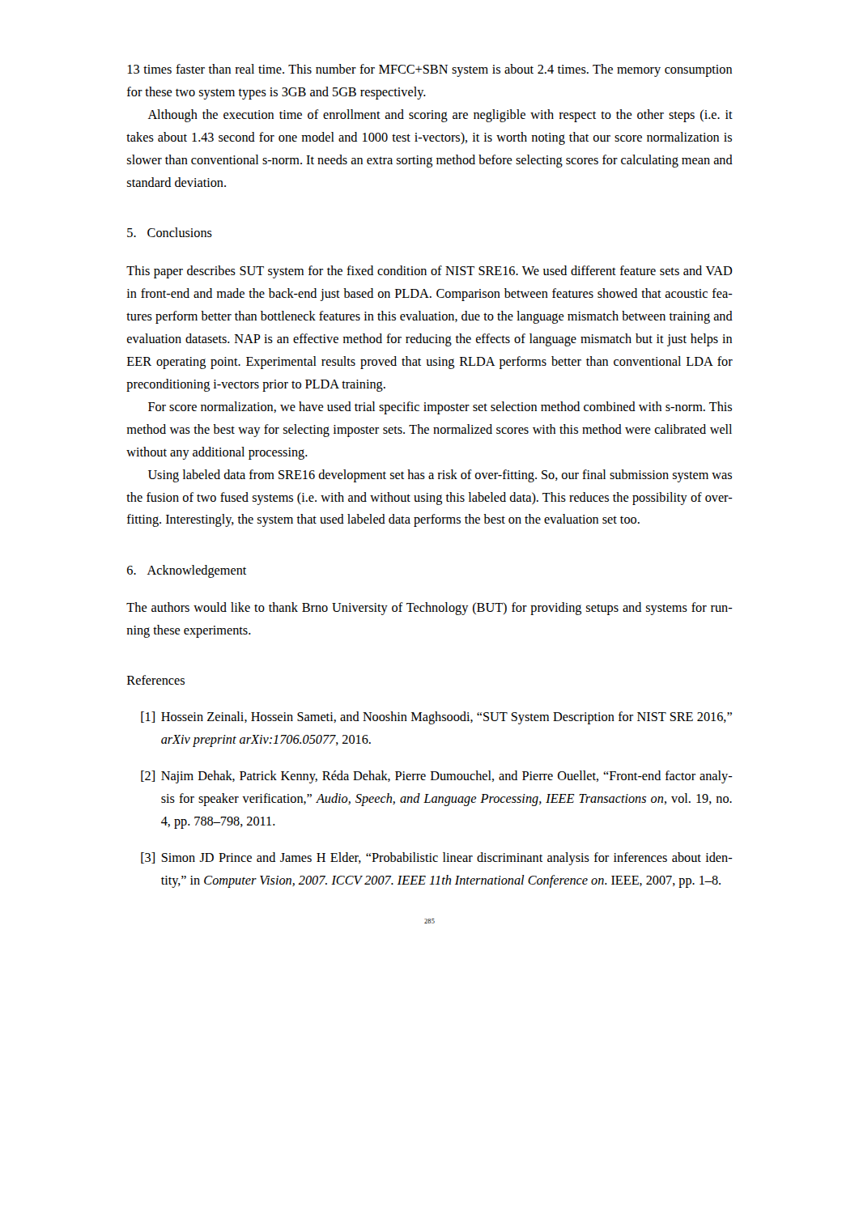13 times faster than real time. This number for MFCC+SBN system is about 2.4 times. The memory consumption for these two system types is 3GB and 5GB respectively.
Although the execution time of enrollment and scoring are negligible with respect to the other steps (i.e. it takes about 1.43 second for one model and 1000 test i-vectors), it is worth noting that our score normalization is slower than conventional s-norm. It needs an extra sorting method before selecting scores for calculating mean and standard deviation.
5. Conclusions
This paper describes SUT system for the fixed condition of NIST SRE16. We used different feature sets and VAD in front-end and made the back-end just based on PLDA. Comparison between features showed that acoustic features perform better than bottleneck features in this evaluation, due to the language mismatch between training and evaluation datasets. NAP is an effective method for reducing the effects of language mismatch but it just helps in EER operating point. Experimental results proved that using RLDA performs better than conventional LDA for preconditioning i-vectors prior to PLDA training.
For score normalization, we have used trial specific imposter set selection method combined with s-norm. This method was the best way for selecting imposter sets. The normalized scores with this method were calibrated well without any additional processing.
Using labeled data from SRE16 development set has a risk of over-fitting. So, our final submission system was the fusion of two fused systems (i.e. with and without using this labeled data). This reduces the possibility of over-fitting. Interestingly, the system that used labeled data performs the best on the evaluation set too.
6. Acknowledgement
The authors would like to thank Brno University of Technology (BUT) for providing setups and systems for running these experiments.
References
[1] Hossein Zeinali, Hossein Sameti, and Nooshin Maghsoodi, “SUT System Description for NIST SRE 2016,” arXiv preprint arXiv:1706.05077, 2016.
[2] Najim Dehak, Patrick Kenny, Réda Dehak, Pierre Dumouchel, and Pierre Ouellet, “Front-end factor analysis for speaker verification,” Audio, Speech, and Language Processing, IEEE Transactions on, vol. 19, no. 4, pp. 788–798, 2011.
[3] Simon JD Prince and James H Elder, “Probabilistic linear discriminant analysis for inferences about identity,” in Computer Vision, 2007. ICCV 2007. IEEE 11th International Conference on. IEEE, 2007, pp. 1–8.
285